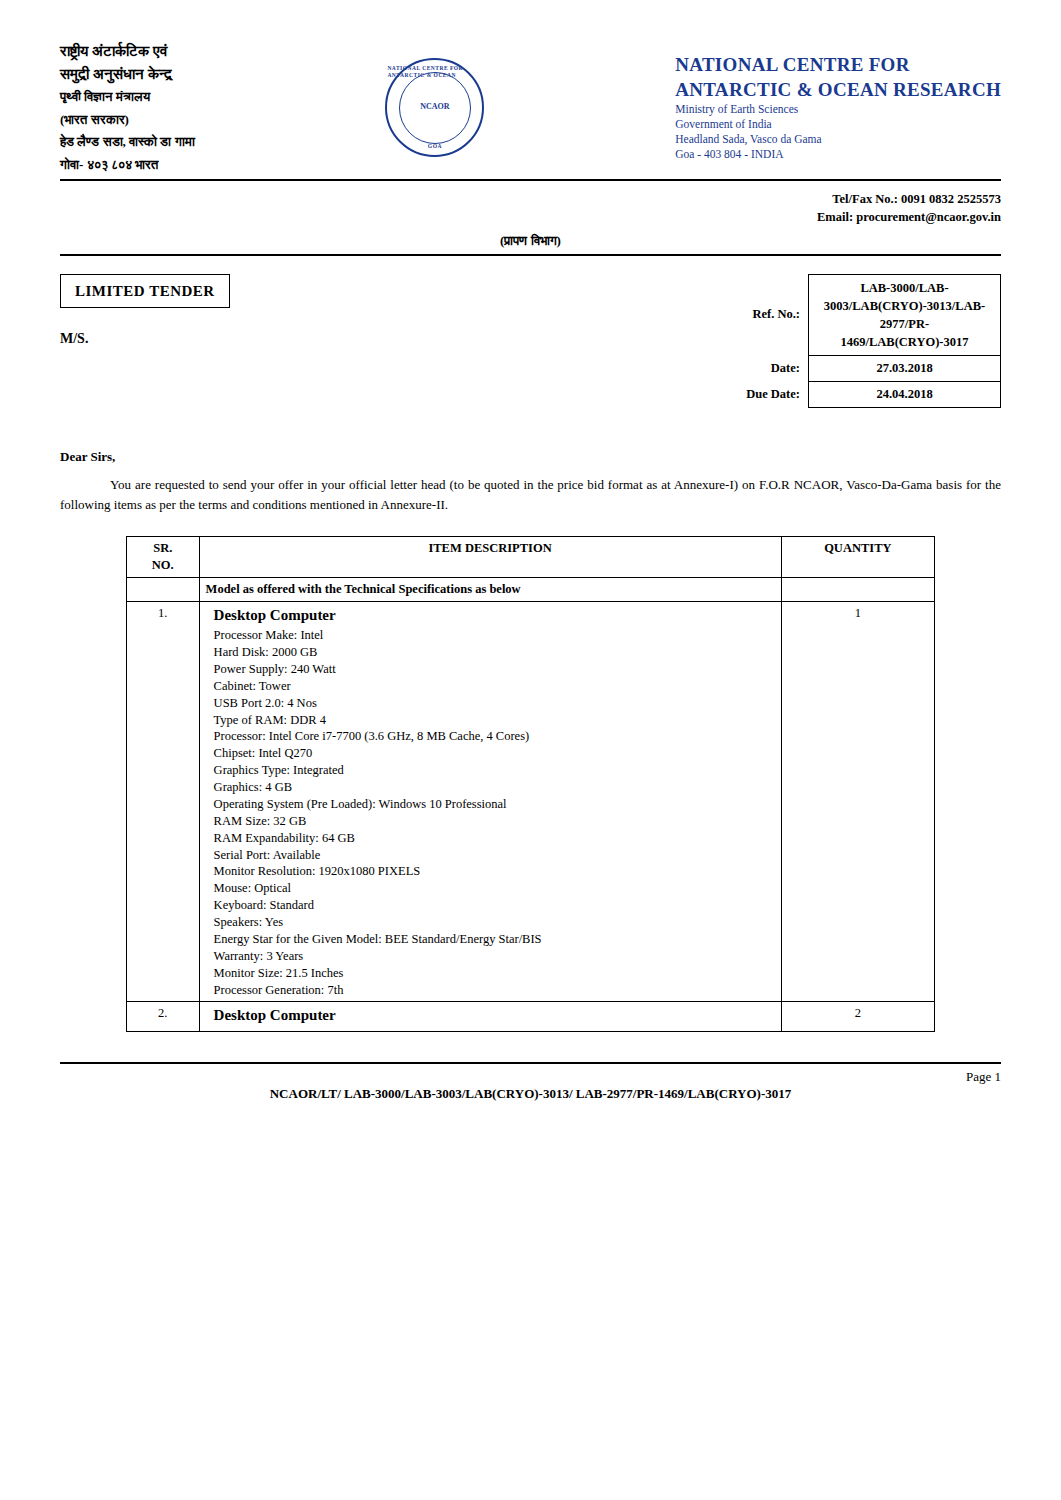राष्ट्रीय अंटार्कटिक एवं
समुद्री अनुसंधान केन्द्र
पृथ्वी विज्ञान मंत्रालय
(भारत सरकार)
हेड लैण्ड सडा, वास्को डा गामा
गोवा- ४०३ ८०४ भारत
NATIONAL CENTRE FOR ANTARCTIC & OCEAN
NCAOR
GOA
NATIONAL CENTRE FOR
ANTARCTIC & OCEAN RESEARCH
Ministry of Earth Sciences
Government of India
Headland Sada, Vasco da Gama
Goa - 403 804 - INDIA
Tel/Fax No.: 0091 0832 2525573
Email: procurement@ncaor.gov.in
(प्रापण विभाग)
LIMITED TENDER
M/S.
| Ref. No.: | LAB-3000/LAB-3003/LAB(CRYO)-3013/LAB-2977/PR-1469/LAB(CRYO)-3017 |
| Date: | 27.03.2018 |
| Due Date: | 24.04.2018 |
Dear Sirs,
You are requested to send your offer in your official letter head (to be quoted in the price bid format as at Annexure-I) on F.O.R NCAOR, Vasco-Da-Gama basis for the following items as per the terms and conditions mentioned in Annexure-II.
| SR. NO. | ITEM DESCRIPTION | QUANTITY |
| --- | --- | --- |
| | Model as offered with the Technical Specifications as below | |
| 1. | Desktop Computer Processor Make: Intel Hard Disk: 2000 GB Power Supply: 240 Watt Cabinet: Tower USB Port 2.0: 4 Nos Type of RAM: DDR 4 Processor: Intel Core i7-7700 (3.6 GHz, 8 MB Cache, 4 Cores) Chipset: Intel Q270 Graphics Type: Integrated Graphics: 4 GB Operating System (Pre Loaded): Windows 10 Professional RAM Size: 32 GB RAM Expandability: 64 GB Serial Port: Available Monitor Resolution: 1920x1080 PIXELS Mouse: Optical Keyboard: Standard Speakers: Yes Energy Star for the Given Model: BEE Standard/Energy Star/BIS Warranty: 3 Years Monitor Size: 21.5 Inches Processor Generation: 7th | 1 |
| 2. | Desktop Computer | 2 |
Page 1
NCAOR/LT/ LAB-3000/LAB-3003/LAB(CRYO)-3013/ LAB-2977/PR-1469/LAB(CRYO)-3017